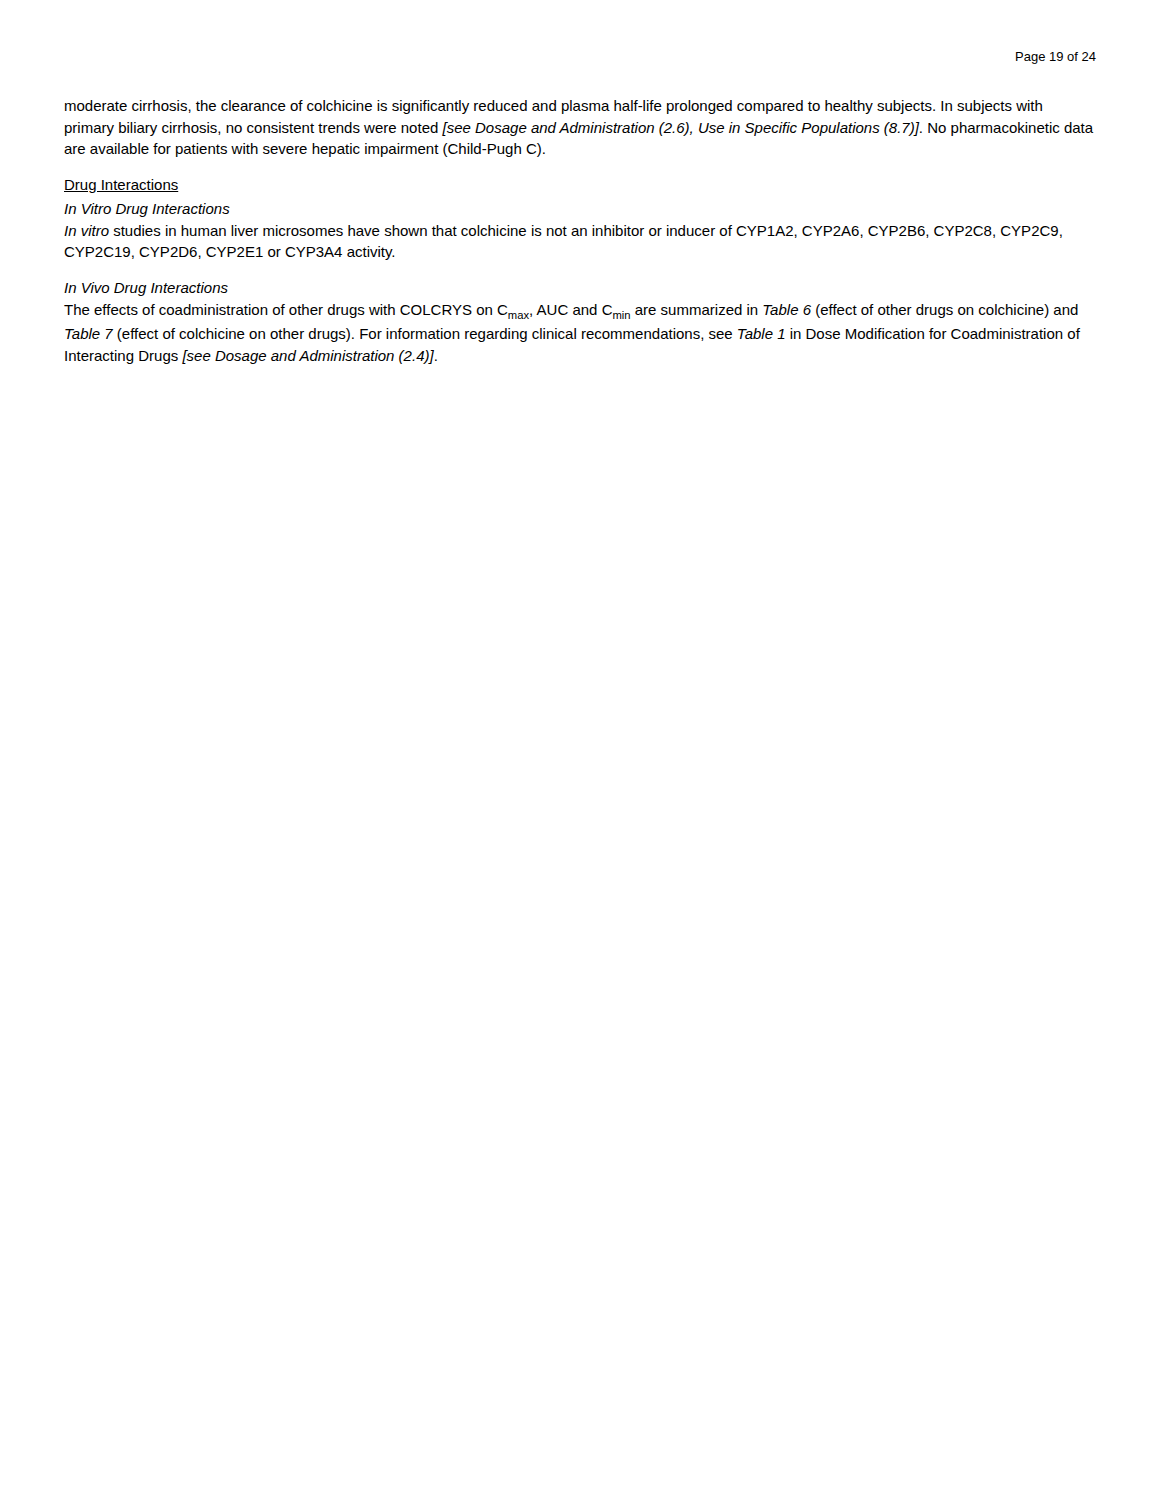Page 19 of 24
moderate cirrhosis, the clearance of colchicine is significantly reduced and plasma half-life prolonged compared to healthy subjects. In subjects with primary biliary cirrhosis, no consistent trends were noted [see Dosage and Administration (2.6), Use in Specific Populations (8.7)]. No pharmacokinetic data are available for patients with severe hepatic impairment (Child-Pugh C).
Drug Interactions
In Vitro Drug Interactions
In vitro studies in human liver microsomes have shown that colchicine is not an inhibitor or inducer of CYP1A2, CYP2A6, CYP2B6, CYP2C8, CYP2C9, CYP2C19, CYP2D6, CYP2E1 or CYP3A4 activity.
In Vivo Drug Interactions
The effects of coadministration of other drugs with COLCRYS on Cmax, AUC and Cmin are summarized in Table 6 (effect of other drugs on colchicine) and Table 7 (effect of colchicine on other drugs). For information regarding clinical recommendations, see Table 1 in Dose Modification for Coadministration of Interacting Drugs [see Dosage and Administration (2.4)].